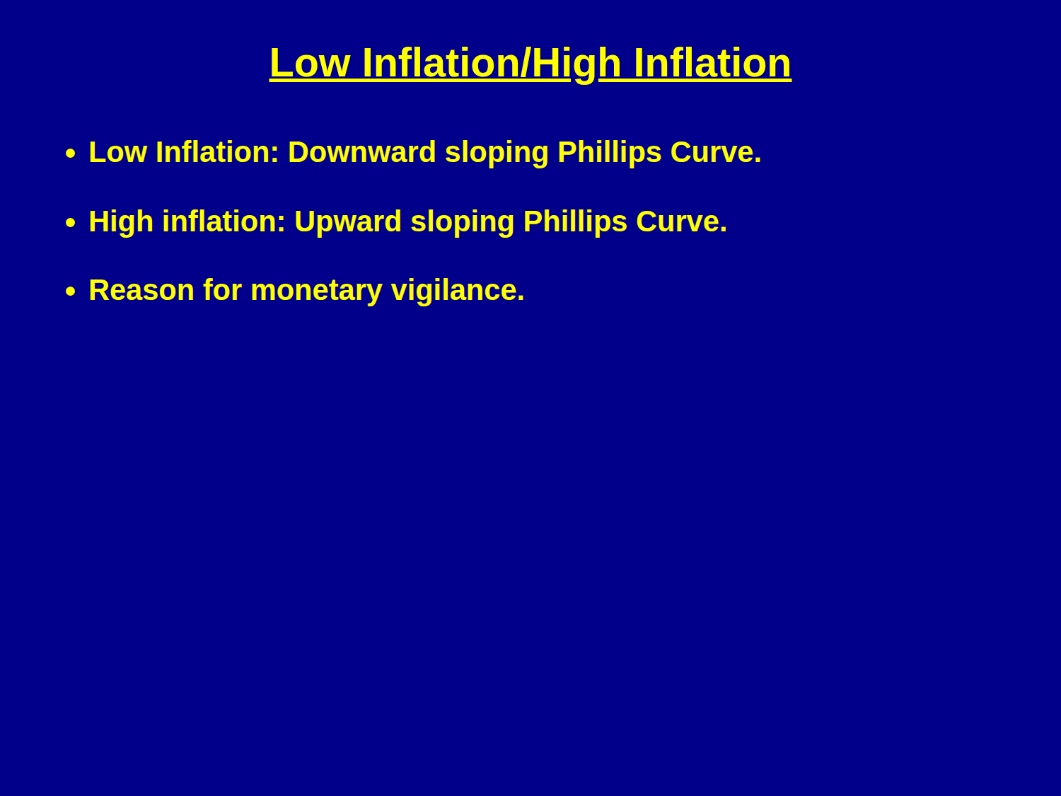Low Inflation/High Inflation
Low Inflation: Downward sloping Phillips Curve.
High inflation: Upward sloping Phillips Curve.
Reason for monetary vigilance.